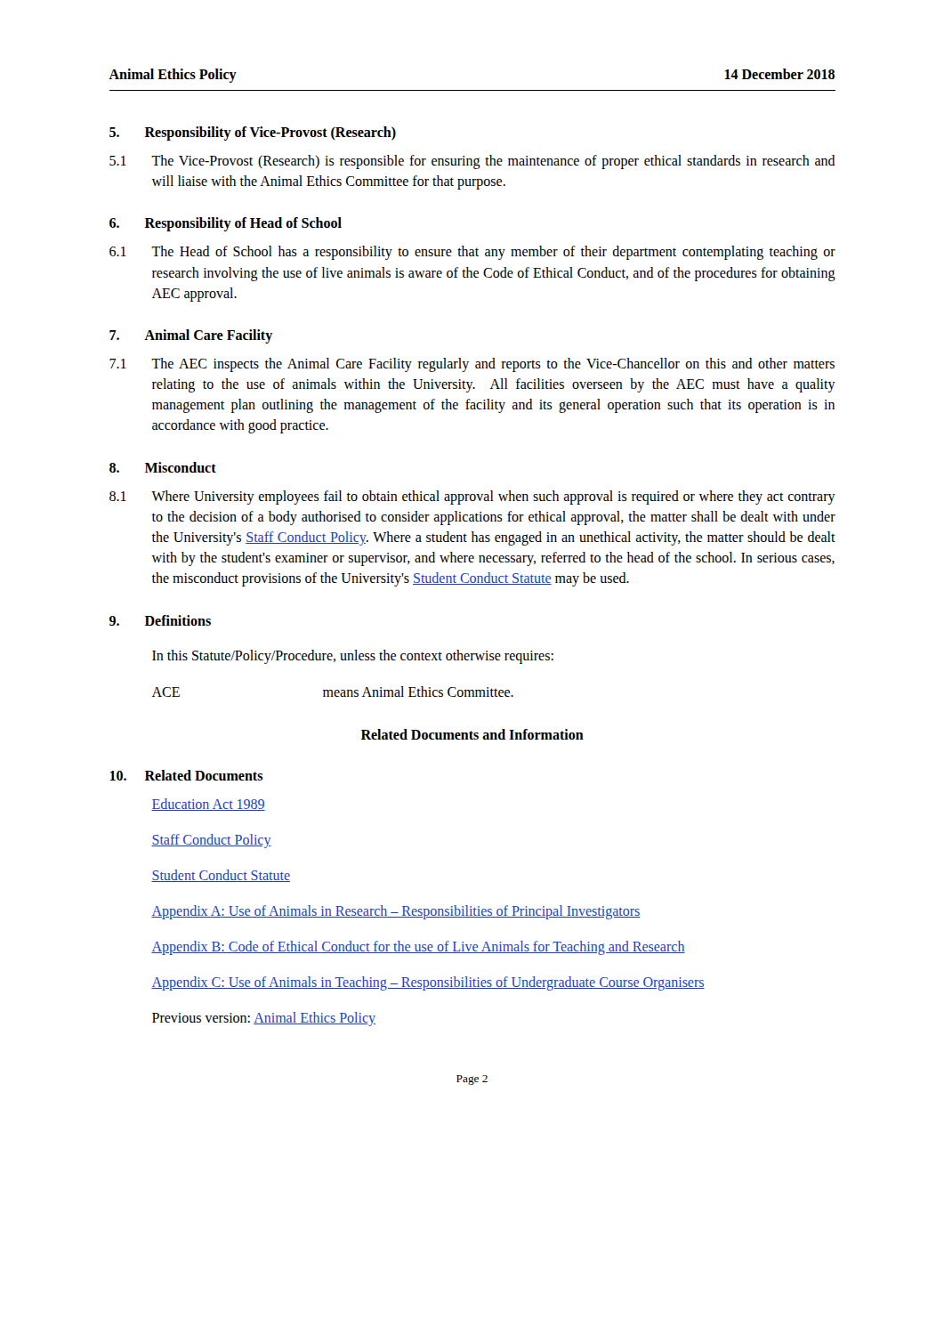Animal Ethics Policy 14 December 2018
5. Responsibility of Vice-Provost (Research)
5.1 The Vice-Provost (Research) is responsible for ensuring the maintenance of proper ethical standards in research and will liaise with the Animal Ethics Committee for that purpose.
6. Responsibility of Head of School
6.1 The Head of School has a responsibility to ensure that any member of their department contemplating teaching or research involving the use of live animals is aware of the Code of Ethical Conduct, and of the procedures for obtaining AEC approval.
7. Animal Care Facility
7.1 The AEC inspects the Animal Care Facility regularly and reports to the Vice-Chancellor on this and other matters relating to the use of animals within the University. All facilities overseen by the AEC must have a quality management plan outlining the management of the facility and its general operation such that its operation is in accordance with good practice.
8. Misconduct
8.1 Where University employees fail to obtain ethical approval when such approval is required or where they act contrary to the decision of a body authorised to consider applications for ethical approval, the matter shall be dealt with under the University's Staff Conduct Policy. Where a student has engaged in an unethical activity, the matter should be dealt with by the student's examiner or supervisor, and where necessary, referred to the head of the school. In serious cases, the misconduct provisions of the University's Student Conduct Statute may be used.
9. Definitions
In this Statute/Policy/Procedure, unless the context otherwise requires:
ACE means Animal Ethics Committee.
Related Documents and Information
10. Related Documents
Education Act 1989
Staff Conduct Policy
Student Conduct Statute
Appendix A: Use of Animals in Research – Responsibilities of Principal Investigators
Appendix B: Code of Ethical Conduct for the use of Live Animals for Teaching and Research
Appendix C: Use of Animals in Teaching – Responsibilities of Undergraduate Course Organisers
Previous version: Animal Ethics Policy
Page 2